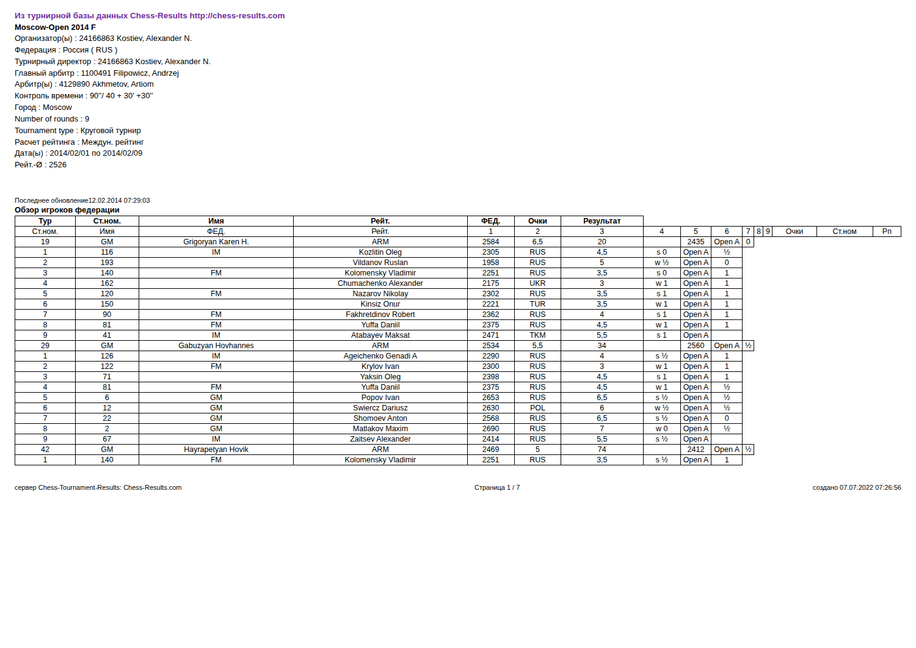Из турнирной базы данных Chess-Results http://chess-results.com
Moscow-Open 2014 F
Организатор(ы) : 24166863 Kostiev, Alexander N.
Федерация : Россия ( RUS )
Турнирный директор : 24166863 Kostiev, Alexander N.
Главный арбитр : 1100491 Filipowicz, Andrzej
Арбитр(ы) : 4129890 Akhmetov, Artiom
Контроль времени : 90''/ 40 + 30' +30''
Город : Moscow
Number of rounds : 9
Tournament type : Круговой турнир
Расчет рейтинга : Междун. рейтинг
Дата(ы) : 2014/02/01 по 2014/02/09
Рейт.-Ø : 2526
Последнее обновление12.02.2014 07:29:03
Обзор игроков федерации
| Тур | Ст.ном. | Имя | Рейт. | ФЕД. | Очки | Результат | | | | | | | |
| --- | --- | --- | --- | --- | --- | --- | --- | --- | --- | --- | --- | --- | --- |
| Ст.ном. | Имя | ФЕД. | Рейт. | 1 | 2 | 3 | 4 | 5 | 6 | 7 | 8 | 9 | Очки | Ст.ном | Рп |
| 19 | GM | Grigoryan Karen H. | ARM | 2584 | 6,5 | 20 | | 2435 | Open A | 0 |
| 1 | 116 | IM | Kozlitin Oleg | 2305 | RUS | 4,5 | s 0 | Open A | ½ |
| 2 | 193 | | Vildanov Ruslan | 1958 | RUS | 5 | w ½ | Open A | 0 |
| 3 | 140 | FM | Kolomensky Vladimir | 2251 | RUS | 3,5 | s 0 | Open A | 1 |
| 4 | 162 | | Chumachenko Alexander | 2175 | UKR | 3 | w 1 | Open A | 1 |
| 5 | 120 | FM | Nazarov Nikolay | 2302 | RUS | 3,5 | s 1 | Open A | 1 |
| 6 | 150 | | Kinsiz Onur | 2221 | TUR | 3,5 | w 1 | Open A | 1 |
| 7 | 90 | FM | Fakhretdinov Robert | 2362 | RUS | 4 | s 1 | Open A | 1 |
| 8 | 81 | FM | Yuffa Daniil | 2375 | RUS | 4,5 | w 1 | Open A | 1 |
| 9 | 41 | IM | Atabayev Maksat | 2471 | TKM | 5,5 | s 1 | Open A | |
| 29 | GM | Gabuzyan Hovhannes | ARM | 2534 | 5,5 | 34 | | 2560 | Open A | ½ |
| 1 | 126 | IM | Ageichenko Genadi A | 2290 | RUS | 4 | s ½ | Open A | 1 |
| 2 | 122 | FM | Krylov Ivan | 2300 | RUS | 3 | w 1 | Open A | 1 |
| 3 | 71 | | Yaksin Oleg | 2398 | RUS | 4,5 | s 1 | Open A | 1 |
| 4 | 81 | FM | Yuffa Daniil | 2375 | RUS | 4,5 | w 1 | Open A | ½ |
| 5 | 6 | GM | Popov Ivan | 2653 | RUS | 6,5 | s ½ | Open A | ½ |
| 6 | 12 | GM | Swiercz Dariusz | 2630 | POL | 6 | w ½ | Open A | ½ |
| 7 | 22 | GM | Shomoev Anton | 2568 | RUS | 6,5 | s ½ | Open A | 0 |
| 8 | 2 | GM | Matlakov Maxim | 2690 | RUS | 7 | w 0 | Open A | ½ |
| 9 | 67 | IM | Zaitsev Alexander | 2414 | RUS | 5,5 | s ½ | Open A | |
| 42 | GM | Hayrapetyan Hovik | ARM | 2469 | 5 | 74 | | 2412 | Open A | ½ |
| 1 | 140 | FM | Kolomensky Vladimir | 2251 | RUS | 3,5 | s ½ | Open A | 1 |
сервер Chess-Tournament-Results: Chess-Results.com Страница 1 / 7 создано 07.07.2022 07:26:56